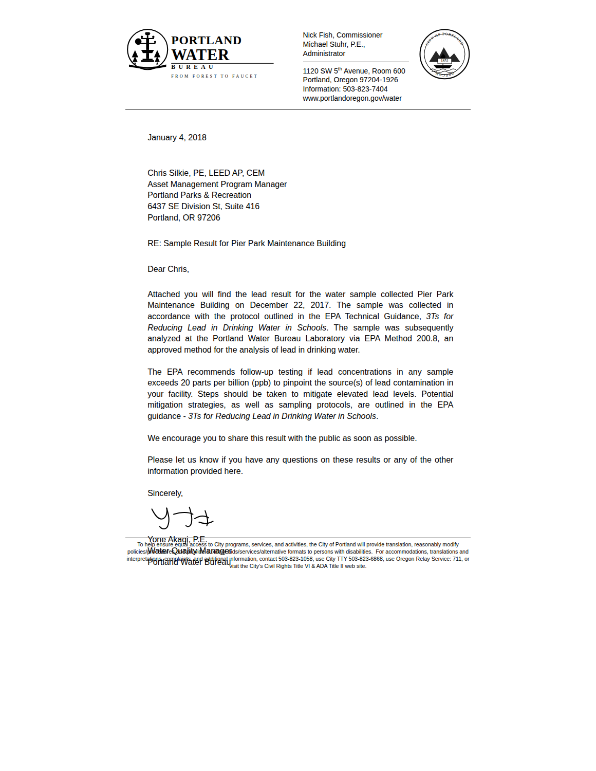PORTLAND WATER BUREAU FROM FOREST TO FAUCET
Nick Fish, Commissioner
Michael Stuhr, P.E., Administrator
1120 SW 5th Avenue, Room 600
Portland, Oregon 97204-1926
Information: 503-823-7404
www.portlandoregon.gov/water
1851 CITY OF PORTLAND OREGON
January 4, 2018
Chris Silkie, PE, LEED AP, CEM Asset Management Program Manager Portland Parks & Recreation 6437 SE Division St, Suite 416 Portland, OR 97206
RE: Sample Result for Pier Park Maintenance Building
Dear Chris,
Attached you will find the lead result for the water sample collected Pier Park Maintenance Building on December 22, 2017. The sample was collected in accordance with the protocol outlined in the EPA Technical Guidance, 3Ts for Reducing Lead in Drinking Water in Schools. The sample was subsequently analyzed at the Portland Water Bureau Laboratory via EPA Method 200.8, an approved method for the analysis of lead in drinking water.
The EPA recommends follow-up testing if lead concentrations in any sample exceeds 20 parts per billion (ppb) to pinpoint the source(s) of lead contamination in your facility. Steps should be taken to mitigate elevated lead levels. Potential mitigation strategies, as well as sampling protocols, are outlined in the EPA guidance - 3Ts for Reducing Lead in Drinking Water in Schools.
We encourage you to share this result with the public as soon as possible.
Please let us know if you have any questions on these results or any of the other information provided here.
Sincerely,
Yone Akagi, P.E. Water Quality Manager Portland Water Bureau
To help ensure equal access to City programs, services, and activities, the City of Portland will provide translation, reasonably modify policies/procedures and provide auxiliary aids/services/alternative formats to persons with disabilities. For accommodations, translations and interpretations, complaints, and additional information, contact 503-823-1058, use City TTY 503-823-6868, use Oregon Relay Service: 711, or visit the City’s Civil Rights Title VI & ADA Title II web site.